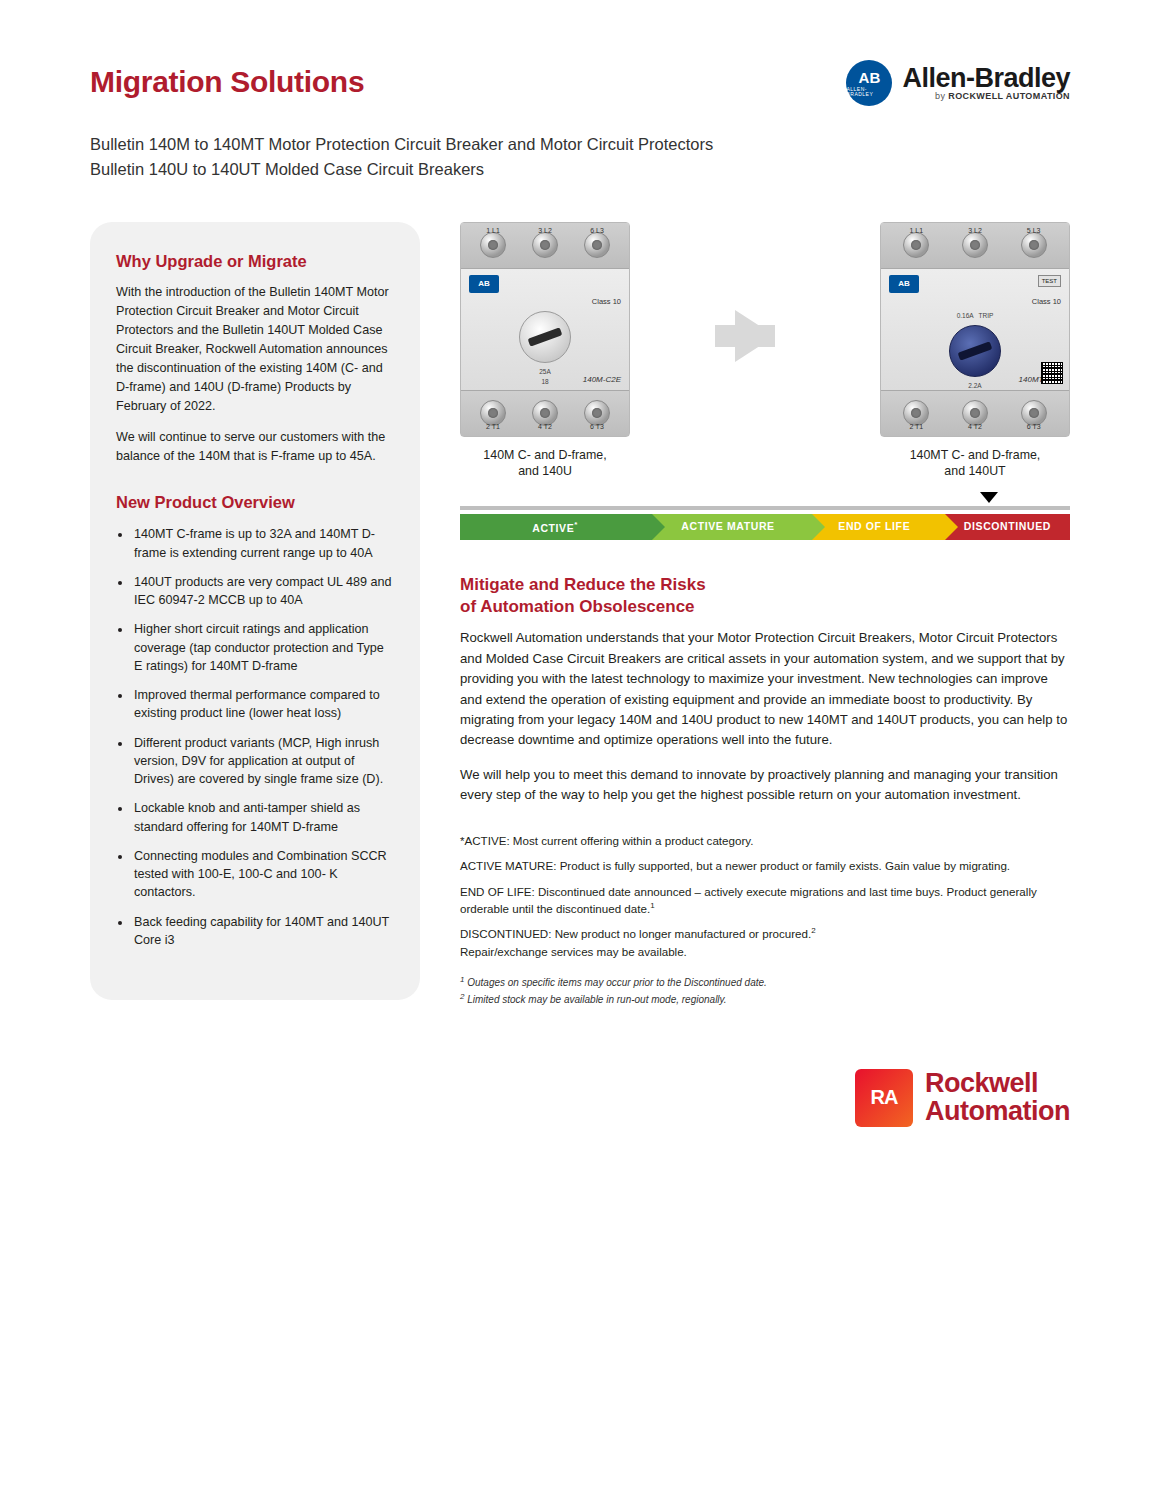Migration Solutions
ABALLEN-BRADLEY
Allen-Bradley
by ROCKWELL AUTOMATION
Bulletin 140M to 140MT Motor Protection Circuit Breaker and Motor Circuit Protectors
Bulletin 140U to 140UT Molded Case Circuit Breakers
Why Upgrade or Migrate
With the introduction of the Bulletin 140MT Motor Protection Circuit Breaker and Motor Circuit Protectors and the Bulletin 140UT Molded Case Circuit Breaker, Rockwell Automation announces the discontinuation of the existing 140M (C- and D-frame) and 140U (D-frame) Products by February of 2022.
We will continue to serve our customers with the balance of the 140M that is F-frame up to 45A.
New Product Overview
140MT C-frame is up to 32A and 140MT D-frame is extending current range up to 40A
140UT products are very compact UL 489 and IEC 60947-2 MCCB up to 40A
Higher short circuit ratings and application coverage (tap conductor protection and Type E ratings) for 140MT D-frame
Improved thermal performance compared to existing product line (lower heat loss)
Different product variants (MCP, High inrush version, D9V for application at output of Drives) are covered by single frame size (D).
Lockable knob and anti-tamper shield as standard offering for 140MT D-frame
Connecting modules and Combination SCCR tested with 100-E, 100-C and 100- K contactors.
Back feeding capability for 140MT and 140UT Core i3
1 L13 L26 L3
AB
Class 10
25A
18
Test 0.32A
140M-C2E
2 T14 T26 T3
140M C- and D-frame,
and 140U
1 L13 L25 L3
AB
TEST
Class 10
0.16A TRIP
2.2A
140MT-C3E
2 T14 T26 T3
140MT C- and D-frame,
and 140UT
ACTIVE*
ACTIVE MATURE
END OF LIFE
DISCONTINUED
Mitigate and Reduce the Risks
of Automation Obsolescence
Rockwell Automation understands that your Motor Protection Circuit Breakers, Motor Circuit Protectors and Molded Case Circuit Breakers are critical assets in your automation system, and we support that by providing you with the latest technology to maximize your investment. New technologies can improve and extend the operation of existing equipment and provide an immediate boost to productivity. By migrating from your legacy 140M and 140U product to new 140MT and 140UT products, you can help to decrease downtime and optimize operations well into the future.
We will help you to meet this demand to innovate by proactively planning and managing your transition every step of the way to help you get the highest possible return on your automation investment.
*ACTIVE: Most current offering within a product category.
ACTIVE MATURE: Product is fully supported, but a newer product or family exists. Gain value by migrating.
END OF LIFE: Discontinued date announced – actively execute migrations and last time buys. Product generally orderable until the discontinued date.1
DISCONTINUED: New product no longer manufactured or procured.2
Repair/exchange services may be available.
1 Outages on specific items may occur prior to the Discontinued date.
2 Limited stock may be available in run-out mode, regionally.
RA
Rockwell
Automation